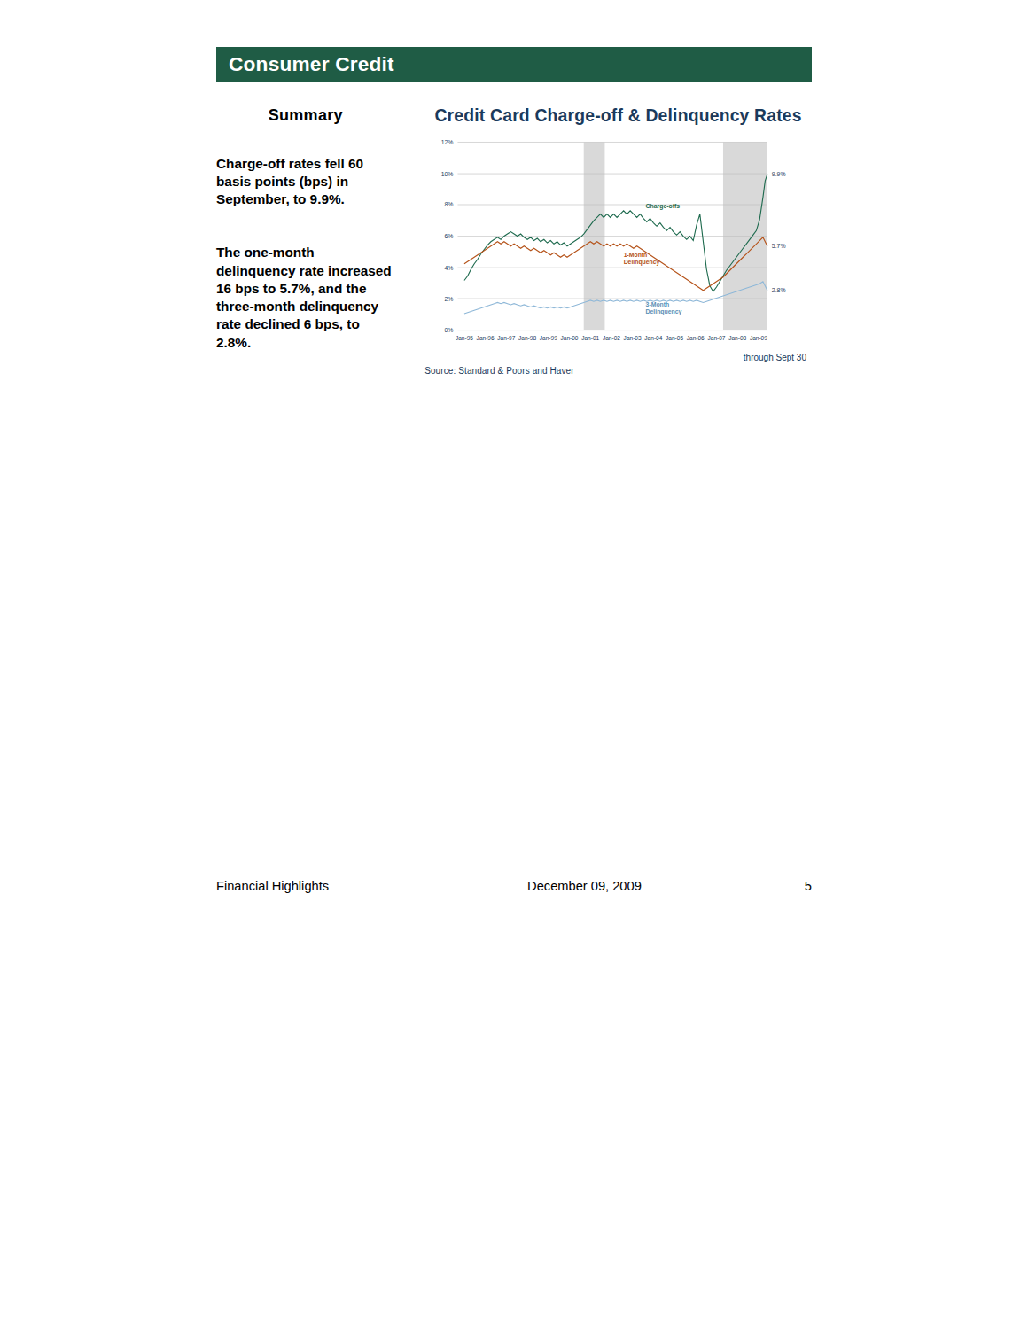Consumer Credit
Summary
Charge-off rates fell 60 basis points (bps) in September, to 9.9%.
The one-month delinquency rate increased 16 bps to 5.7%, and the three-month delinquency rate declined 6 bps, to 2.8%.
Credit Card Charge-off & Delinquency Rates
12% 10% 8% 6% 4% 2% 0% Jan-95 Jan-96 Jan-97 Jan-98 Jan-99 Jan-00 Jan-01 Jan-02 Jan-03 Jan-04 Jan-05 Jan-06 Jan-07 Jan-08 Jan-09 Charge-offs 1-Month Delinquency 3-Month Delinquency 9.9% 5.7% 2.8%
through Sept 30
Source: Standard & Poors and Haver
Financial Highlights
December 09, 2009
5